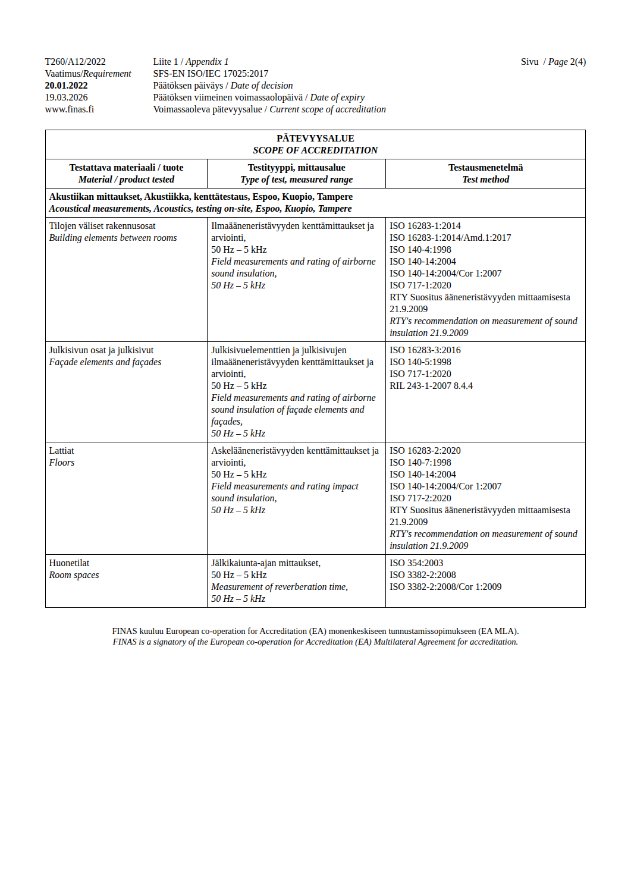| T260/A12/2022 | Liite 1 / Appendix 1 | Sivu / Page 2(4) |
| Vaatimus/ Requirement | SFS-EN ISO/IEC 17025:2017 | |
| 20.01.2022 | Päätöksen päiväys / Date of decision | |
| 19.03.2026 | Päätöksen viimeinen voimassaolopäivä / Date of expiry | |
| www.finas.fi | Voimassaoleva pätevyysalue / Current scope of accreditation | |
| PÄTEVYYSALUE SCOPE OF ACCREDITATION |
| Testattava materiaali / tuote Material / product tested | Testityyppi, mittausalue Type of test, measured range | Testausmenetelmä Test method |
| Akustiikan mittaukset, Akustiikka, kenttätestaus, Espoo, Kuopio, Tampere Acoustical measurements, Acoustics, testing on-site, Espoo, Kuopio, Tampere |
| Tilojen väliset rakennusosat Building elements between rooms | Ilmaääneneristävyyden kenttämittaukset ja arviointi, 50 Hz – 5 kHz Field measurements and rating of airborne sound insulation, 50 Hz – 5 kHz | ISO 16283-1:2014 ISO 16283-1:2014/Amd.1:2017 ISO 140-4:1998 ISO 140-14:2004 ISO 140-14:2004/Cor 1:2007 ISO 717-1:2020 RTY Suositus ääneneristävyyden mittaamisesta 21.9.2009 RTY's recommendation on measurement of sound insulation 21.9.2009 |
| Julkisivun osat ja julkisivut Façade elements and façades | Julkisivuelementtien ja julkisivujen ilmaääneneristävyyden kenttämittaukset ja arviointi, 50 Hz – 5 kHz Field measurements and rating of airborne sound insulation of façade elements and façades, 50 Hz – 5 kHz | ISO 16283-3:2016 ISO 140-5:1998 ISO 717-1:2020 RIL 243-1-2007 8.4.4 |
| Lattiat Floors | Askelääneneristävyyden kenttämittaukset ja arviointi, 50 Hz – 5 kHz Field measurements and rating impact sound insulation, 50 Hz – 5 kHz | ISO 16283-2:2020 ISO 140-7:1998 ISO 140-14:2004 ISO 140-14:2004/Cor 1:2007 ISO 717-2:2020 RTY Suositus ääneneristävyyden mittaamisesta 21.9.2009 RTY's recommendation on measurement of sound insulation 21.9.2009 |
| Huonetilat Room spaces | Jälkikaiunta-ajan mittaukset, 50 Hz – 5 kHz Measurement of reverberation time, 50 Hz – 5 kHz | ISO 354:2003 ISO 3382-2:2008 ISO 3382-2:2008/Cor 1:2009 |
FINAS kuuluu European co-operation for Accreditation (EA) monenkeskiseen tunnustamissopimukseen (EA MLA).
FINAS is a signatory of the European co-operation for Accreditation (EA) Multilateral Agreement for accreditation.